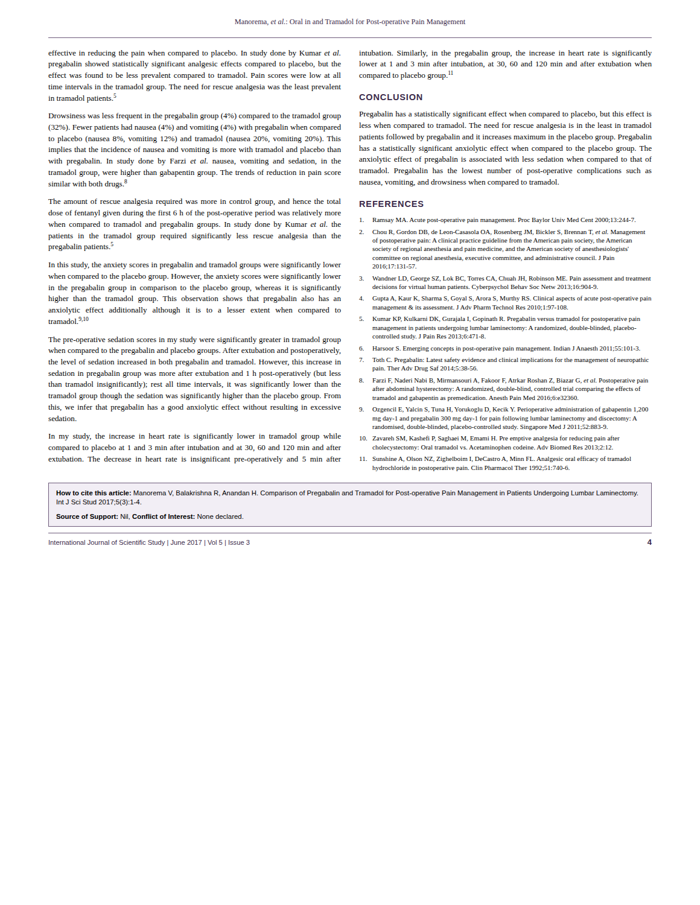Manorema, et al.: Oral in and Tramadol for Post-operative Pain Management
effective in reducing the pain when compared to placebo. In study done by Kumar et al. pregabalin showed statistically significant analgesic effects compared to placebo, but the effect was found to be less prevalent compared to tramadol. Pain scores were low at all time intervals in the tramadol group. The need for rescue analgesia was the least prevalent in tramadol patients.5
Drowsiness was less frequent in the pregabalin group (4%) compared to the tramadol group (32%). Fewer patients had nausea (4%) and vomiting (4%) with pregabalin when compared to placebo (nausea 8%, vomiting 12%) and tramadol (nausea 20%, vomiting 20%). This implies that the incidence of nausea and vomiting is more with tramadol and placebo than with pregabalin. In study done by Farzi et al. nausea, vomiting and sedation, in the tramadol group, were higher than gabapentin group. The trends of reduction in pain score similar with both drugs.8
The amount of rescue analgesia required was more in control group, and hence the total dose of fentanyl given during the first 6 h of the post-operative period was relatively more when compared to tramadol and pregabalin groups. In study done by Kumar et al. the patients in the tramadol group required significantly less rescue analgesia than the pregabalin patients.5
In this study, the anxiety scores in pregabalin and tramadol groups were significantly lower when compared to the placebo group. However, the anxiety scores were significantly lower in the pregabalin group in comparison to the placebo group, whereas it is significantly higher than the tramadol group. This observation shows that pregabalin also has an anxiolytic effect additionally although it is to a lesser extent when compared to tramadol.9,10
The pre-operative sedation scores in my study were significantly greater in tramadol group when compared to the pregabalin and placebo groups. After extubation and postoperatively, the level of sedation increased in both pregabalin and tramadol. However, this increase in sedation in pregabalin group was more after extubation and 1 h post-operatively (but less than tramadol insignificantly); rest all time intervals, it was significantly lower than the tramadol group though the sedation was significantly higher than the placebo group. From this, we infer that pregabalin has a good anxiolytic effect without resulting in excessive sedation.
In my study, the increase in heart rate is significantly lower in tramadol group while compared to placebo at 1 and 3 min after intubation and at 30, 60 and 120 min and after extubation. The decrease in heart rate is insignificant pre-operatively and 5 min after intubation. Similarly, in the pregabalin group, the increase in heart rate is significantly lower at 1 and 3 min after intubation, at 30, 60 and 120 min and after extubation when compared to placebo group.11
CONCLUSION
Pregabalin has a statistically significant effect when compared to placebo, but this effect is less when compared to tramadol. The need for rescue analgesia is in the least in tramadol patients followed by pregabalin and it increases maximum in the placebo group. Pregabalin has a statistically significant anxiolytic effect when compared to the placebo group. The anxiolytic effect of pregabalin is associated with less sedation when compared to that of tramadol. Pregabalin has the lowest number of post-operative complications such as nausea, vomiting, and drowsiness when compared to tramadol.
REFERENCES
Ramsay MA. Acute post-operative pain management. Proc Baylor Univ Med Cent 2000;13:244-7.
Chou R, Gordon DB, de Leon-Casasola OA, Rosenberg JM, Bickler S, Brennan T, et al. Management of postoperative pain: A clinical practice guideline from the American pain society, the American society of regional anesthesia and pain medicine, and the American society of anesthesiologists' committee on regional anesthesia, executive committee, and administrative council. J Pain 2016;17:131-57.
Wandner LD, George SZ, Lok BC, Torres CA, Chuah JH, Robinson ME. Pain assessment and treatment decisions for virtual human patients. Cyberpsychol Behav Soc Netw 2013;16:904-9.
Gupta A, Kaur K, Sharma S, Goyal S, Arora S, Murthy RS. Clinical aspects of acute post-operative pain management & its assessment. J Adv Pharm Technol Res 2010;1:97-108.
Kumar KP, Kulkarni DK, Gurajala I, Gopinath R. Pregabalin versus tramadol for postoperative pain management in patients undergoing lumbar laminectomy: A randomized, double-blinded, placebo-controlled study. J Pain Res 2013;6:471-8.
Harsoor S. Emerging concepts in post-operative pain management. Indian J Anaesth 2011;55:101-3.
Toth C. Pregabalin: Latest safety evidence and clinical implications for the management of neuropathic pain. Ther Adv Drug Saf 2014;5:38-56.
Farzi F, Naderi Nabi B, Mirmansouri A, Fakoor F, Atrkar Roshan Z, Biazar G, et al. Postoperative pain after abdominal hysterectomy: A randomized, double-blind, controlled trial comparing the effects of tramadol and gabapentin as premedication. Anesth Pain Med 2016;6:e32360.
Ozgencil E, Yalcin S, Tuna H, Yorukoglu D, Kecik Y. Perioperative administration of gabapentin 1,200 mg day-1 and pregabalin 300 mg day-1 for pain following lumbar laminectomy and discectomy: A randomised, double-blinded, placebo-controlled study. Singapore Med J 2011;52:883-9.
Zavareh SM, Kashefi P, Saghaei M, Emami H. Pre emptive analgesia for reducing pain after cholecystectomy: Oral tramadol vs. Acetaminophen codeine. Adv Biomed Res 2013;2:12.
Sunshine A, Olson NZ, Zighelboim I, DeCastro A, Minn FL. Analgesic oral efficacy of tramadol hydrochloride in postoperative pain. Clin Pharmacol Ther 1992;51:740-6.
How to cite this article: Manorema V, Balakrishna R, Anandan H. Comparison of Pregabalin and Tramadol for Post-operative Pain Management in Patients Undergoing Lumbar Laminectomy. Int J Sci Stud 2017;5(3):1-4.
Source of Support: Nil, Conflict of Interest: None declared.
International Journal of Scientific Study | June 2017 | Vol 5 | Issue 3 4